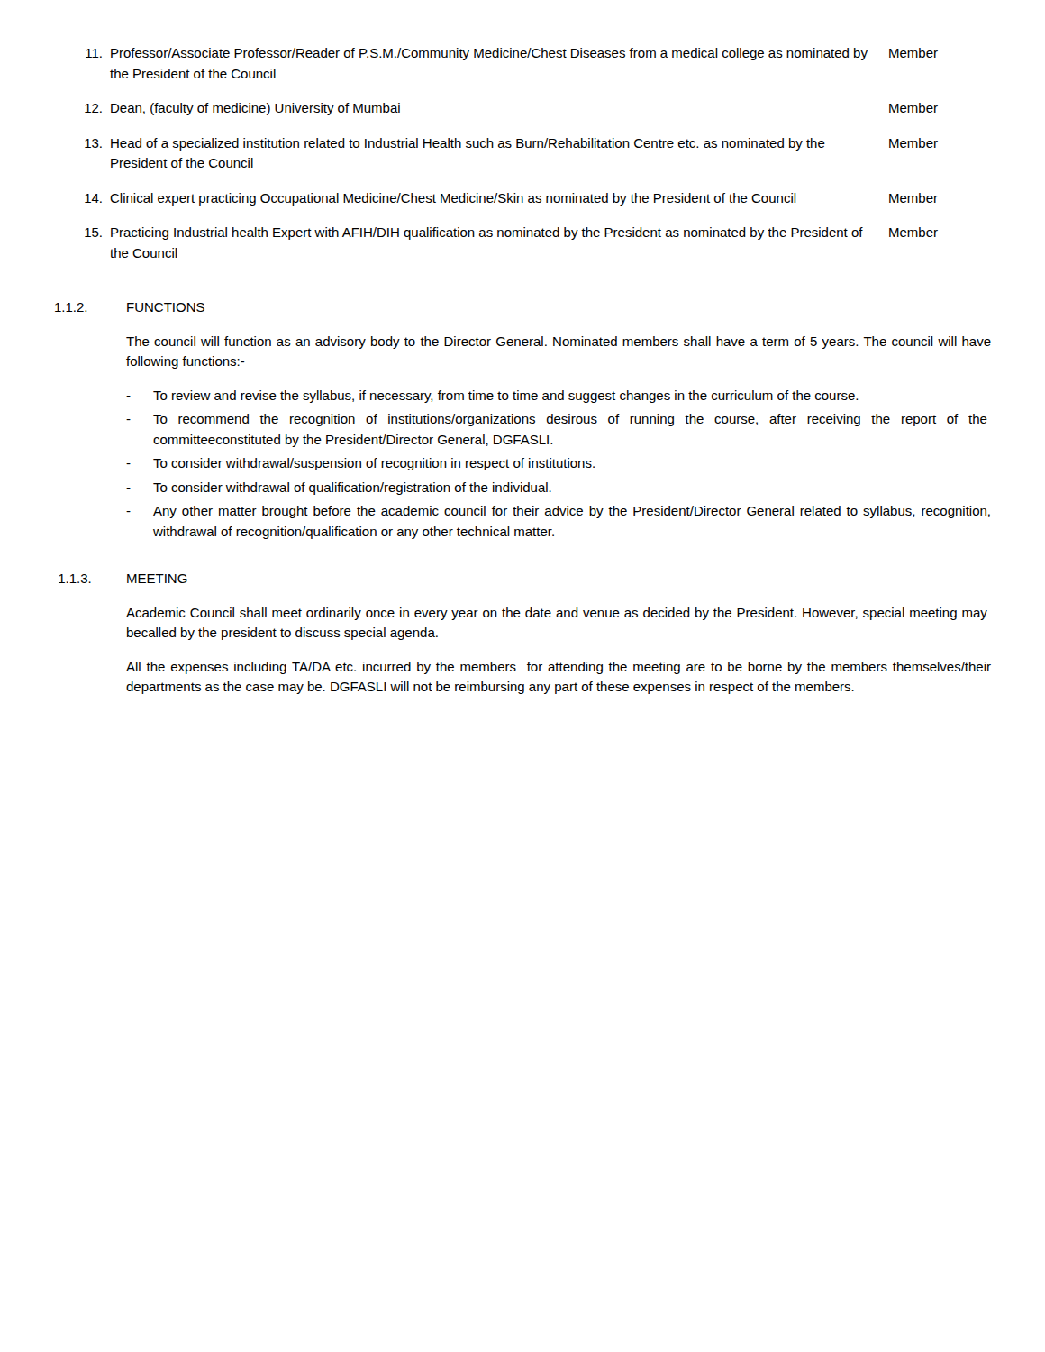| 11. | Professor/Associate Professor/Reader of P.S.M./Community Medicine/Chest Diseases from a medical college as nominated by the President of the Council | Member |
| 12. | Dean, (faculty of medicine) University of Mumbai | Member |
| 13. | Head of a specialized institution related to Industrial Health such as Burn/Rehabilitation Centre etc. as nominated by the President of the Council | Member |
| 14. | Clinical expert practicing Occupational Medicine/Chest Medicine/Skin as nominated by the President of the Council | Member |
| 15. | Practicing Industrial health Expert with AFIH/DIH qualification as nominated by the President as nominated by the President of the Council | Member |
1.1.2. FUNCTIONS
The council will function as an advisory body to the Director General. Nominated members shall have a term of 5 years. The council will have following functions:-
To review and revise the syllabus, if necessary, from time to time and suggest changes in the curriculum of the course.
To recommend the recognition of institutions/organizations desirous of running the course, after receiving the report of the committeeconstituted by the President/Director General, DGFASLI.
To consider withdrawal/suspension of recognition in respect of institutions.
To consider withdrawal of qualification/registration of the individual.
Any other matter brought before the academic council for their advice by the President/Director General related to syllabus, recognition, withdrawal of recognition/qualification or any other technical matter.
1.1.3. MEETING
Academic Council shall meet ordinarily once in every year on the date and venue as decided by the President. However, special meeting may becalled by the president to discuss special agenda.
All the expenses including TA/DA etc. incurred by the members for attending the meeting are to be borne by the members themselves/their departments as the case may be. DGFASLI will not be reimbursing any part of these expenses in respect of the members.